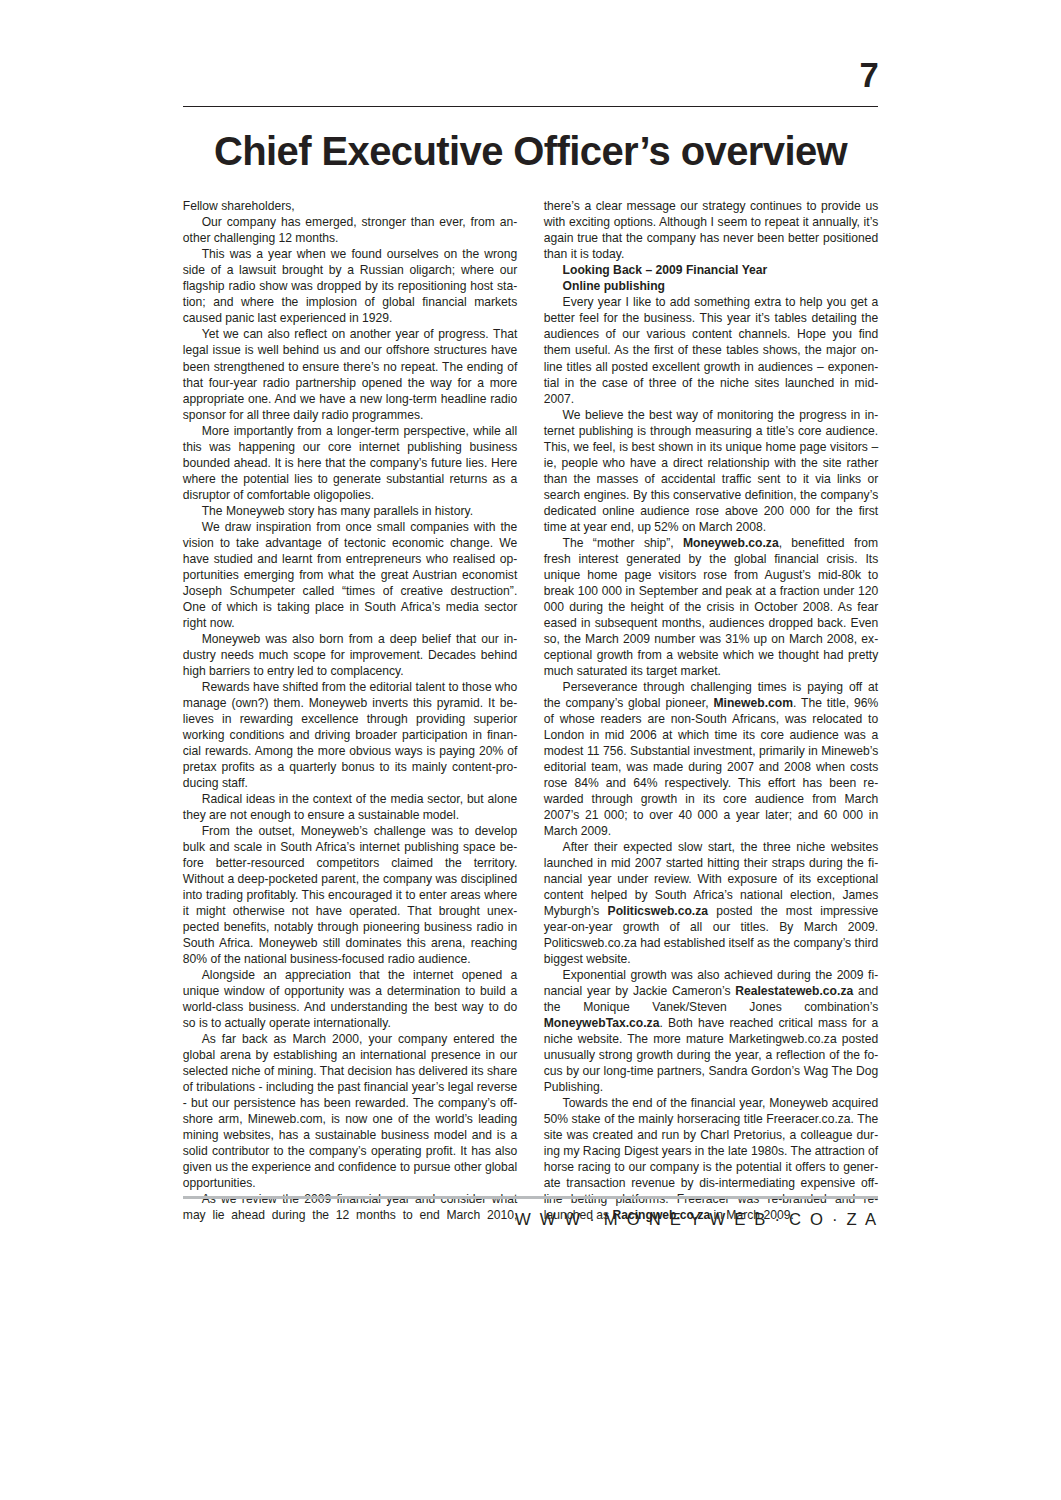7
Chief Executive Officer’s overview
Fellow shareholders,
Our company has emerged, stronger than ever, from another challenging 12 months.
This was a year when we found ourselves on the wrong side of a lawsuit brought by a Russian oligarch; where our flagship radio show was dropped by its repositioning host station; and where the implosion of global financial markets caused panic last experienced in 1929.
Yet we can also reflect on another year of progress. That legal issue is well behind us and our offshore structures have been strengthened to ensure there’s no repeat. The ending of that four-year radio partnership opened the way for a more appropriate one. And we have a new long-term headline radio sponsor for all three daily radio programmes.
More importantly from a longer-term perspective, while all this was happening our core internet publishing business bounded ahead. It is here that the company’s future lies. Here where the potential lies to generate substantial returns as a disruptor of comfortable oligopolies.
The Moneyweb story has many parallels in history.
We draw inspiration from once small companies with the vision to take advantage of tectonic economic change. We have studied and learnt from entrepreneurs who realised opportunities emerging from what the great Austrian economist Joseph Schumpeter called “times of creative destruction”. One of which is taking place in South Africa’s media sector right now.
Moneyweb was also born from a deep belief that our industry needs much scope for improvement. Decades behind high barriers to entry led to complacency.
Rewards have shifted from the editorial talent to those who manage (own?) them. Moneyweb inverts this pyramid. It believes in rewarding excellence through providing superior working conditions and driving broader participation in financial rewards. Among the more obvious ways is paying 20% of pretax profits as a quarterly bonus to its mainly content-producing staff.
Radical ideas in the context of the media sector, but alone they are not enough to ensure a sustainable model.
From the outset, Moneyweb’s challenge was to develop bulk and scale in South Africa’s internet publishing space before better-resourced competitors claimed the territory. Without a deep-pocketed parent, the company was disciplined into trading profitably. This encouraged it to enter areas where it might otherwise not have operated. That brought unexpected benefits, notably through pioneering business radio in South Africa. Moneyweb still dominates this arena, reaching 80% of the national business-focused radio audience.
Alongside an appreciation that the internet opened a unique window of opportunity was a determination to build a world-class business. And understanding the best way to do so is to actually operate internationally.
As far back as March 2000, your company entered the global arena by establishing an international presence in our selected niche of mining. That decision has delivered its share of tribulations - including the past financial year’s legal reverse - but our persistence has been rewarded. The company’s offshore arm, Mineweb.com, is now one of the world’s leading mining websites, has a sustainable business model and is a solid contributor to the company’s operating profit. It has also given us the experience and confidence to pursue other global opportunities.
As we review the 2009 financial year and consider what may lie ahead during the 12 months to end March 2010, there’s a clear message our strategy continues to provide us with exciting options. Although I seem to repeat it annually, it’s again true that the company has never been better positioned than it is today.
Looking Back – 2009 Financial Year
Online publishing
Every year I like to add something extra to help you get a better feel for the business. This year it’s tables detailing the audiences of our various content channels. Hope you find them useful. As the first of these tables shows, the major online titles all posted excellent growth in audiences – exponential in the case of three of the niche sites launched in mid-2007.
We believe the best way of monitoring the progress in internet publishing is through measuring a title’s core audience. This, we feel, is best shown in its unique home page visitors – ie, people who have a direct relationship with the site rather than the masses of accidental traffic sent to it via links or search engines. By this conservative definition, the company’s dedicated online audience rose above 200 000 for the first time at year end, up 52% on March 2008.
The “mother ship”, Moneyweb.co.za, benefitted from fresh interest generated by the global financial crisis. Its unique home page visitors rose from August’s mid-80k to break 100 000 in September and peak at a fraction under 120 000 during the height of the crisis in October 2008. As fear eased in subsequent months, audiences dropped back. Even so, the March 2009 number was 31% up on March 2008, exceptional growth from a website which we thought had pretty much saturated its target market.
Perseverance through challenging times is paying off at the company’s global pioneer, Mineweb.com. The title, 96% of whose readers are non-South Africans, was relocated to London in mid 2006 at which time its core audience was a modest 11 756. Substantial investment, primarily in Mineweb’s editorial team, was made during 2007 and 2008 when costs rose 84% and 64% respectively. This effort has been rewarded through growth in its core audience from March 2007’s 21 000; to over 40 000 a year later; and 60 000 in March 2009.
After their expected slow start, the three niche websites launched in mid 2007 started hitting their straps during the financial year under review. With exposure of its exceptional content helped by South Africa’s national election, James Myburgh’s Politicsweb.co.za posted the most impressive year-on-year growth of all our titles. By March 2009. Politicsweb.co.za had established itself as the company’s third biggest website.
Exponential growth was also achieved during the 2009 financial year by Jackie Cameron’s Realestateweb.co.za and the Monique Vanek/Steven Jones combination’s MoneywebTax.co.za. Both have reached critical mass for a niche website. The more mature Marketingweb.co.za posted unusually strong growth during the year, a reflection of the focus by our long-time partners, Sandra Gordon’s Wag The Dog Publishing.
Towards the end of the financial year, Moneyweb acquired 50% stake of the mainly horseracing title Freeracer.co.za. The site was created and run by Charl Pretorius, a colleague during my Racing Digest years in the late 1980s. The attraction of horse racing to our company is the potential it offers to generate transaction revenue by dis-intermediating expensive offline betting platforms. Freeracer was re-branded and re-launched as Racingweb.co.za in March 2009.
W W W · M O N E Y W E B · C O · Z A